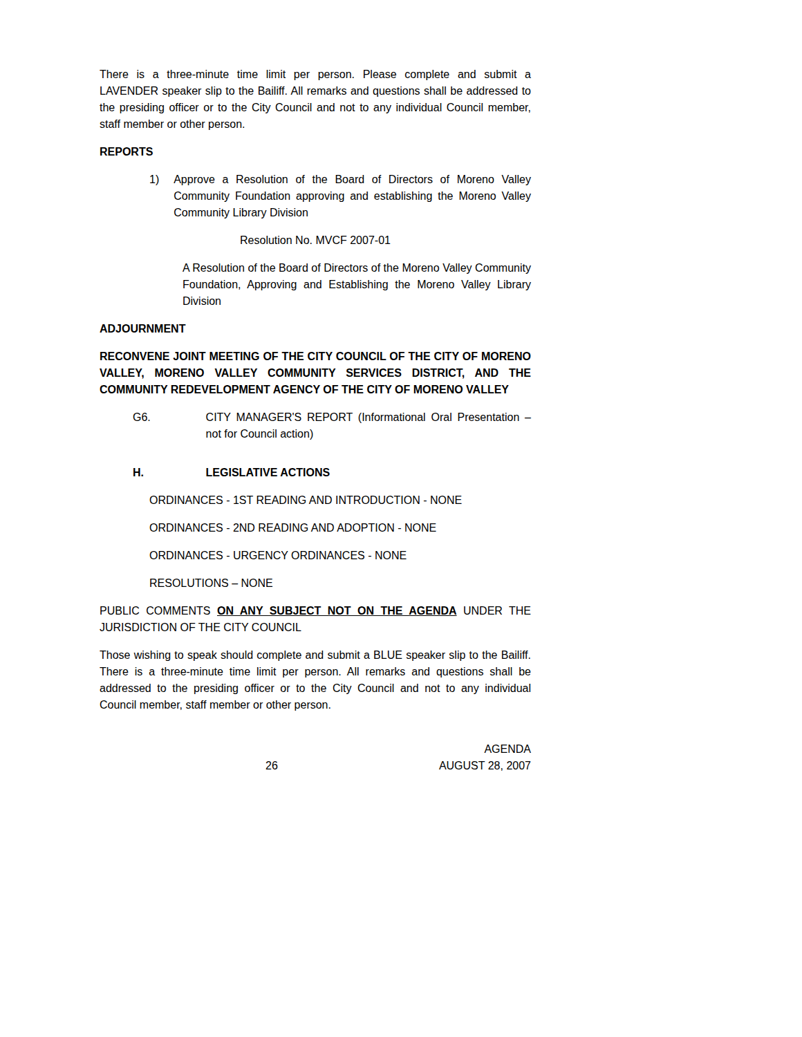There is a three-minute time limit per person. Please complete and submit a LAVENDER speaker slip to the Bailiff. All remarks and questions shall be addressed to the presiding officer or to the City Council and not to any individual Council member, staff member or other person.
REPORTS
1)
Approve a Resolution of the Board of Directors of Moreno Valley Community Foundation approving and establishing the Moreno Valley Community Library Division
Resolution No. MVCF 2007-01
A Resolution of the Board of Directors of the Moreno Valley Community Foundation, Approving and Establishing the Moreno Valley Library Division
ADJOURNMENT
RECONVENE JOINT MEETING OF THE CITY COUNCIL OF THE CITY OF MORENO VALLEY, MORENO VALLEY COMMUNITY SERVICES DISTRICT, AND THE COMMUNITY REDEVELOPMENT AGENCY OF THE CITY OF MORENO VALLEY
G6.
CITY MANAGER'S REPORT (Informational Oral Presentation – not for Council action)
H.
LEGISLATIVE ACTIONS
ORDINANCES - 1ST READING AND INTRODUCTION - NONE
ORDINANCES - 2ND READING AND ADOPTION - NONE
ORDINANCES - URGENCY ORDINANCES - NONE
RESOLUTIONS – NONE
PUBLIC COMMENTS ON ANY SUBJECT NOT ON THE AGENDA UNDER THE JURISDICTION OF THE CITY COUNCIL
Those wishing to speak should complete and submit a BLUE speaker slip to the Bailiff. There is a three-minute time limit per person. All remarks and questions shall be addressed to the presiding officer or to the City Council and not to any individual Council member, staff member or other person.
26
AGENDA
AUGUST 28, 2007